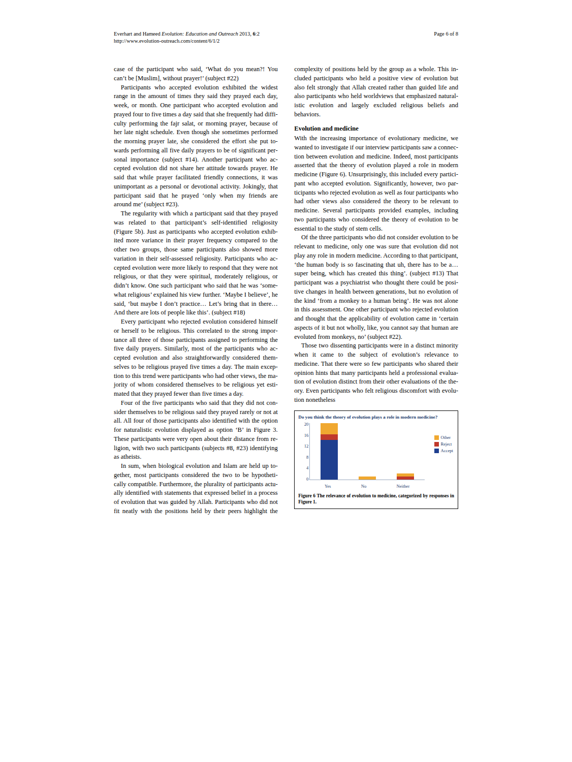Everhart and Hameed Evolution: Education and Outreach 2013, 6:2
http://www.evolution-outreach.com/content/6/1/2
Page 6 of 8
case of the participant who said, ‘What do you mean?! You can’t be [Muslim], without prayer!’ (subject #22)
Participants who accepted evolution exhibited the widest range in the amount of times they said they prayed each day, week, or month. One participant who accepted evolution and prayed four to five times a day said that she frequently had difficulty performing the fajr salat, or morning prayer, because of her late night schedule. Even though she sometimes performed the morning prayer late, she considered the effort she put towards performing all five daily prayers to be of significant personal importance (subject #14). Another participant who accepted evolution did not share her attitude towards prayer. He said that while prayer facilitated friendly connections, it was unimportant as a personal or devotional activity. Jokingly, that participant said that he prayed ‘only when my friends are around me’ (subject #23).
The regularity with which a participant said that they prayed was related to that participant’s self-identified religiosity (Figure 5b). Just as participants who accepted evolution exhibited more variance in their prayer frequency compared to the other two groups, those same participants also showed more variation in their self-assessed religiosity. Participants who accepted evolution were more likely to respond that they were not religious, or that they were spiritual, moderately religious, or didn’t know. One such participant who said that he was ‘somewhat religious’ explained his view further. ‘Maybe I believe’, he said, ‘but maybe I don’t practice… Let’s bring that in there… And there are lots of people like this’. (subject #18)
Every participant who rejected evolution considered himself or herself to be religious. This correlated to the strong importance all three of those participants assigned to performing the five daily prayers. Similarly, most of the participants who accepted evolution and also straightforwardly considered themselves to be religious prayed five times a day. The main exception to this trend were participants who had other views, the majority of whom considered themselves to be religious yet estimated that they prayed fewer than five times a day.
Four of the five participants who said that they did not consider themselves to be religious said they prayed rarely or not at all. All four of those participants also identified with the option for naturalistic evolution displayed as option ‘B’ in Figure 3. These participants were very open about their distance from religion, with two such participants (subjects #8, #23) identifying as atheists.
In sum, when biological evolution and Islam are held up together, most participants considered the two to be hypothetically compatible. Furthermore, the plurality of participants actually identified with statements that expressed belief in a process of evolution that was guided by Allah. Participants who did not fit neatly with the positions held by their peers highlight the complexity of positions held by the group as a whole. This included participants who held a positive view of evolution but also felt strongly that Allah created rather than guided life and also participants who held worldviews that emphasized naturalistic evolution and largely excluded religious beliefs and behaviors.
Evolution and medicine
With the increasing importance of evolutionary medicine, we wanted to investigate if our interview participants saw a connection between evolution and medicine. Indeed, most participants asserted that the theory of evolution played a role in modern medicine (Figure 6). Unsurprisingly, this included every participant who accepted evolution. Significantly, however, two participants who rejected evolution as well as four participants who had other views also considered the theory to be relevant to medicine. Several participants provided examples, including two participants who considered the theory of evolution to be essential to the study of stem cells.
Of the three participants who did not consider evolution to be relevant to medicine, only one was sure that evolution did not play any role in modern medicine. According to that participant, ‘the human body is so fascinating that uh, there has to be a… super being, which has created this thing’. (subject #13) That participant was a psychiatrist who thought there could be positive changes in health between generations, but no evolution of the kind ‘from a monkey to a human being’. He was not alone in this assessment. One other participant who rejected evolution and thought that the applicability of evolution came in ‘certain aspects of it but not wholly, like, you cannot say that human are evoluted from monkeys, no’ (subject #22).
Those two dissenting participants were in a distinct minority when it came to the subject of evolution’s relevance to medicine. That there were so few participants who shared their opinion hints that many participants held a professional evaluation of evolution distinct from their other evaluations of the theory. Even participants who felt religious discomfort with evolution nonetheless
Do you think the theory of evolution plays a role in modern medicine?
20
16
12
8
4
0
Yes
No
Neither
Other
Reject
Accept
Figure 6 The relevance of evolution to medicine, categorized by responses in Figure 1.